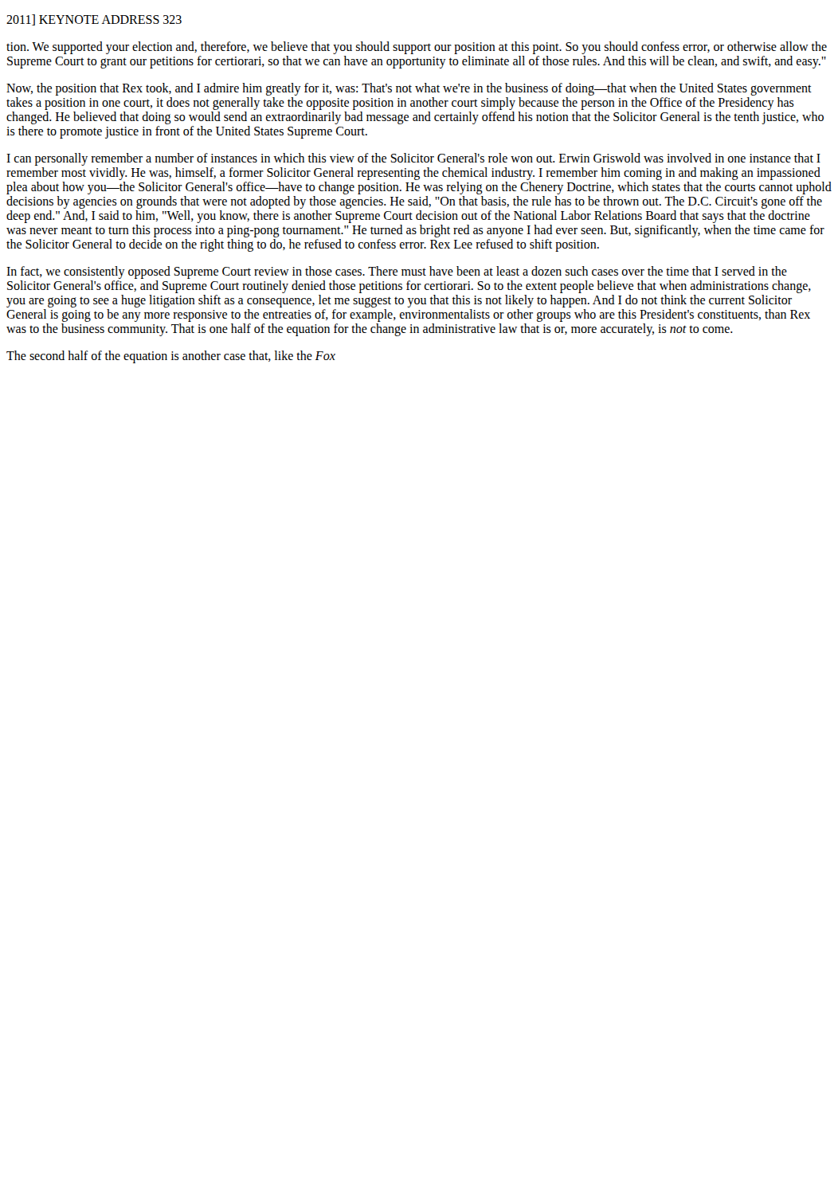2011] KEYNOTE ADDRESS 323
tion. We supported your election and, therefore, we believe that you should support our position at this point. So you should confess error, or otherwise allow the Supreme Court to grant our petitions for certiorari, so that we can have an opportunity to eliminate all of those rules. And this will be clean, and swift, and easy."
Now, the position that Rex took, and I admire him greatly for it, was: That's not what we're in the business of doing—that when the United States government takes a position in one court, it does not generally take the opposite position in another court simply because the person in the Office of the Presidency has changed. He believed that doing so would send an extraordinarily bad message and certainly offend his notion that the Solicitor General is the tenth justice, who is there to promote justice in front of the United States Supreme Court.
I can personally remember a number of instances in which this view of the Solicitor General's role won out. Erwin Griswold was involved in one instance that I remember most vividly. He was, himself, a former Solicitor General representing the chemical industry. I remember him coming in and making an impassioned plea about how you—the Solicitor General's office—have to change position. He was relying on the Chenery Doctrine, which states that the courts cannot uphold decisions by agencies on grounds that were not adopted by those agencies. He said, "On that basis, the rule has to be thrown out. The D.C. Circuit's gone off the deep end." And, I said to him, "Well, you know, there is another Supreme Court decision out of the National Labor Relations Board that says that the doctrine was never meant to turn this process into a ping-pong tournament." He turned as bright red as anyone I had ever seen. But, significantly, when the time came for the Solicitor General to decide on the right thing to do, he refused to confess error. Rex Lee refused to shift position.
In fact, we consistently opposed Supreme Court review in those cases. There must have been at least a dozen such cases over the time that I served in the Solicitor General's office, and Supreme Court routinely denied those petitions for certiorari. So to the extent people believe that when administrations change, you are going to see a huge litigation shift as a consequence, let me suggest to you that this is not likely to happen. And I do not think the current Solicitor General is going to be any more responsive to the entreaties of, for example, environmentalists or other groups who are this President's constituents, than Rex was to the business community. That is one half of the equation for the change in administrative law that is or, more accurately, is not to come.
The second half of the equation is another case that, like the Fox